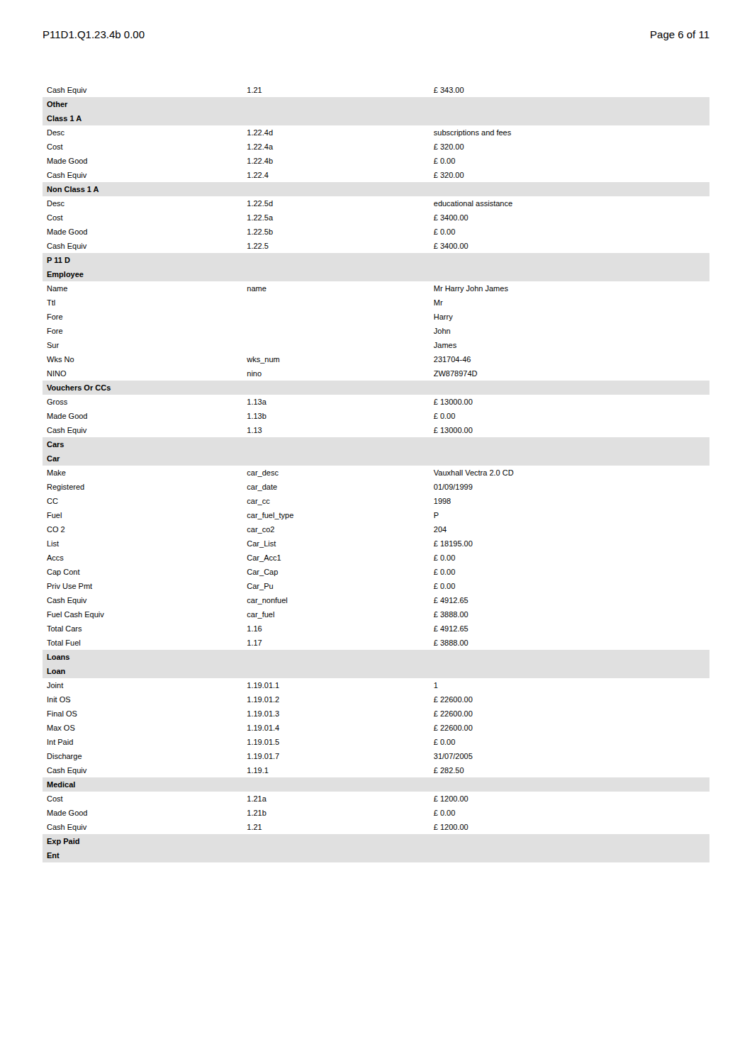P11D1.Q1.23.4b 0.00 Page 6 of 11
| Cash Equiv | 1.21 | £ 343.00 |
| Other |
| Class 1 A |
| Desc | 1.22.4d | subscriptions and fees |
| Cost | 1.22.4a | £ 320.00 |
| Made Good | 1.22.4b | £ 0.00 |
| Cash Equiv | 1.22.4 | £ 320.00 |
| Non Class 1 A |
| Desc | 1.22.5d | educational assistance |
| Cost | 1.22.5a | £ 3400.00 |
| Made Good | 1.22.5b | £ 0.00 |
| Cash Equiv | 1.22.5 | £ 3400.00 |
| P 11 D |
| Employee |
| Name | name | Mr Harry John James |
| Ttl | | Mr |
| Fore | | Harry |
| Fore | | John |
| Sur | | James |
| Wks No | wks_num | 231704-46 |
| NINO | nino | ZW878974D |
| Vouchers Or CCs |
| Gross | 1.13a | £ 13000.00 |
| Made Good | 1.13b | £ 0.00 |
| Cash Equiv | 1.13 | £ 13000.00 |
| Cars |
| Car |
| Make | car_desc | Vauxhall Vectra 2.0 CD |
| Registered | car_date | 01/09/1999 |
| CC | car_cc | 1998 |
| Fuel | car_fuel_type | P |
| CO 2 | car_co2 | 204 |
| List | Car_List | £ 18195.00 |
| Accs | Car_Acc1 | £ 0.00 |
| Cap Cont | Car_Cap | £ 0.00 |
| Priv Use Pmt | Car_Pu | £ 0.00 |
| Cash Equiv | car_nonfuel | £ 4912.65 |
| Fuel Cash Equiv | car_fuel | £ 3888.00 |
| Total Cars | 1.16 | £ 4912.65 |
| Total Fuel | 1.17 | £ 3888.00 |
| Loans |
| Loan |
| Joint | 1.19.01.1 | 1 |
| Init OS | 1.19.01.2 | £ 22600.00 |
| Final OS | 1.19.01.3 | £ 22600.00 |
| Max OS | 1.19.01.4 | £ 22600.00 |
| Int Paid | 1.19.01.5 | £ 0.00 |
| Discharge | 1.19.01.7 | 31/07/2005 |
| Cash Equiv | 1.19.1 | £ 282.50 |
| Medical |
| Cost | 1.21a | £ 1200.00 |
| Made Good | 1.21b | £ 0.00 |
| Cash Equiv | 1.21 | £ 1200.00 |
| Exp Paid |
| Ent |